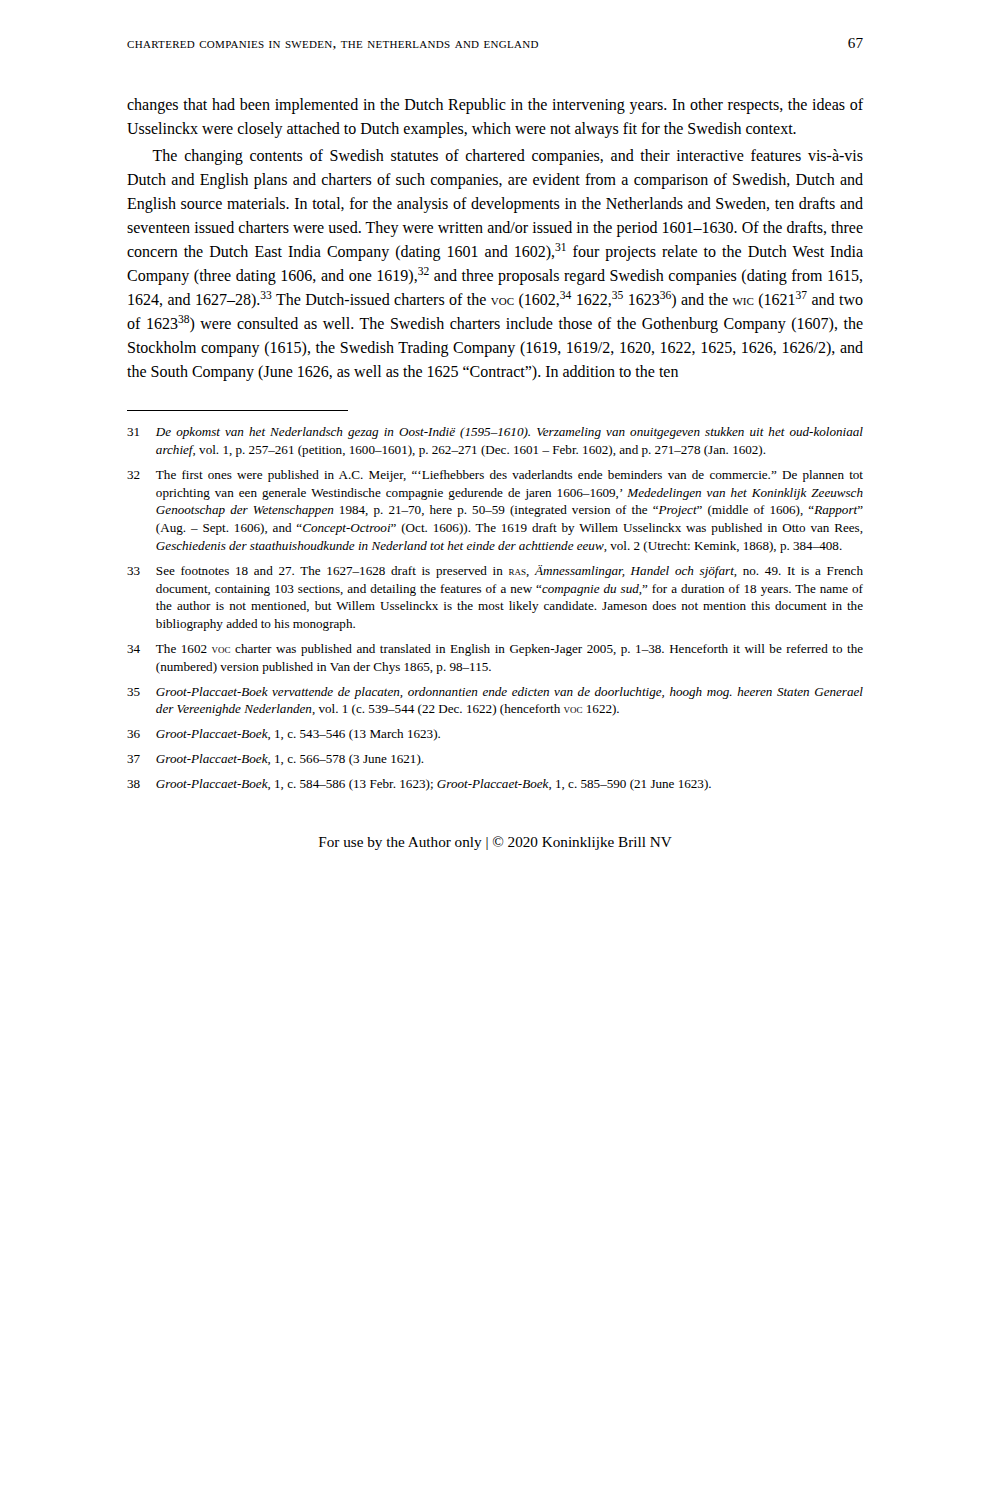chartered companies in sweden, the netherlands and england 67
changes that had been implemented in the Dutch Republic in the intervening years. In other respects, the ideas of Usselinckx were closely attached to Dutch examples, which were not always fit for the Swedish context.
The changing contents of Swedish statutes of chartered companies, and their interactive features vis-à-vis Dutch and English plans and charters of such companies, are evident from a comparison of Swedish, Dutch and English source materials. In total, for the analysis of developments in the Netherlands and Sweden, ten drafts and seventeen issued charters were used. They were written and/or issued in the period 1601–1630. Of the drafts, three concern the Dutch East India Company (dating 1601 and 1602),31 four projects relate to the Dutch West India Company (three dating 1606, and one 1619),32 and three proposals regard Swedish companies (dating from 1615, 1624, and 1627–28).33 The Dutch-issued charters of the voc (1602,34 1622,35 162336) and the wic (162137 and two of 162338) were consulted as well. The Swedish charters include those of the Gothenburg Company (1607), the Stockholm company (1615), the Swedish Trading Company (1619, 1619/2, 1620, 1622, 1625, 1626, 1626/2), and the South Company (June 1626, as well as the 1625 “Contract”). In addition to the ten
31 De opkomst van het Nederlandsch gezag in Oost-Indië (1595–1610). Verzameling van onuitgegeven stukken uit het oud-koloniaal archief, vol. 1, p. 257–261 (petition, 1600–1601), p. 262–271 (Dec. 1601 – Febr. 1602), and p. 271–278 (Jan. 1602).
32 The first ones were published in A.C. Meijer, “‘Liefhebbers des vaderlandts ende beminders van de commercie.” De plannen tot oprichting van een generale Westindische compagnie gedurende de jaren 1606–1609,’ Mededelingen van het Koninklijk Zeeuwsch Genootschap der Wetenschappen 1984, p. 21–70, here p. 50–59 (integrated version of the “Project” (middle of 1606), “Rapport” (Aug. – Sept. 1606), and “Concept-Octrooi” (Oct. 1606)). The 1619 draft by Willem Usselinckx was published in Otto van Rees, Geschiedenis der staathuishoudkunde in Nederland tot het einde der achttiende eeuw, vol. 2 (Utrecht: Kemink, 1868), p. 384–408.
33 See footnotes 18 and 27. The 1627–1628 draft is preserved in ras, Ämnessamlingar, Handel och sjöfart, no. 49. It is a French document, containing 103 sections, and detailing the features of a new “compagnie du sud,” for a duration of 18 years. The name of the author is not mentioned, but Willem Usselinckx is the most likely candidate. Jameson does not mention this document in the bibliography added to his monograph.
34 The 1602 voc charter was published and translated in English in Gepken-Jager 2005, p. 1–38. Henceforth it will be referred to the (numbered) version published in Van der Chys 1865, p. 98–115.
35 Groot-Placcaet-Boek vervattende de placaten, ordonnantien ende edicten van de doorluchtige, hoogh mog. heeren Staten Generael der Vereenighde Nederlanden, vol. 1 (c. 539–544 (22 Dec. 1622) (henceforth voc 1622).
36 Groot-Placcaet-Boek, 1, c. 543–546 (13 March 1623).
37 Groot-Placcaet-Boek, 1, c. 566–578 (3 June 1621).
38 Groot-Placcaet-Boek, 1, c. 584–586 (13 Febr. 1623); Groot-Placcaet-Boek, 1, c. 585–590 (21 June 1623).
For use by the Author only | © 2020 Koninklijke Brill NV